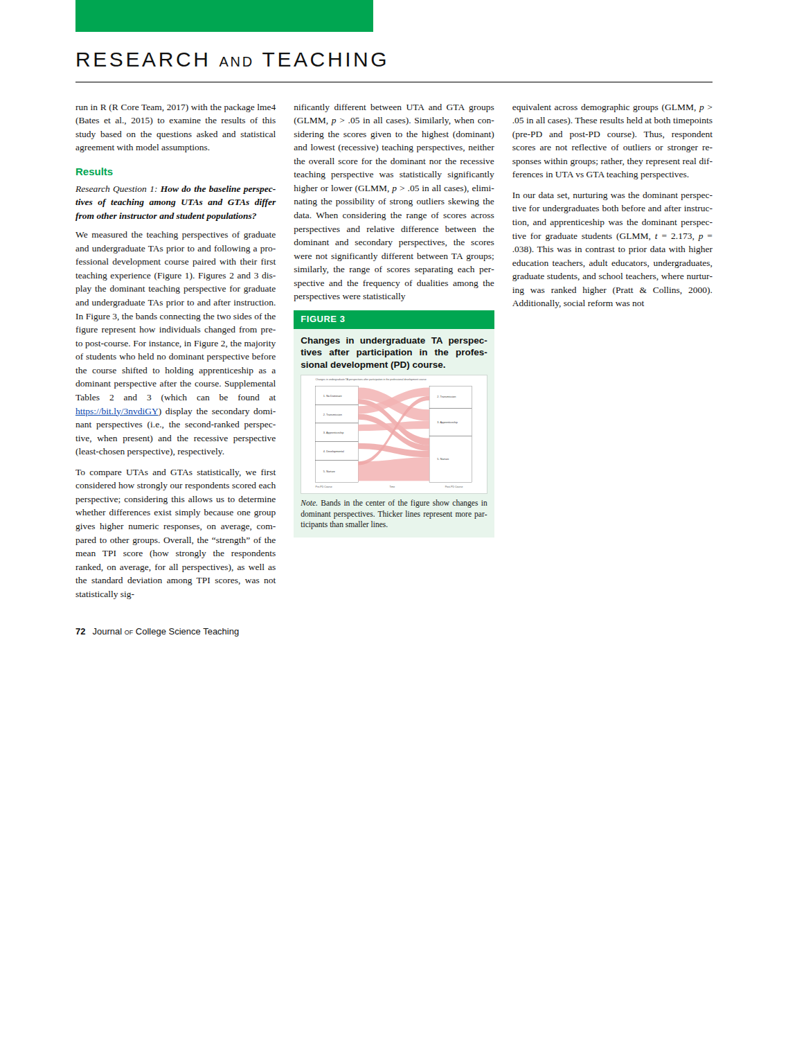RESEARCH AND TEACHING
run in R (R Core Team, 2017) with the package lme4 (Bates et al., 2015) to examine the results of this study based on the questions asked and statistical agreement with model assumptions.
Results
Research Question 1: How do the baseline perspectives of teaching among UTAs and GTAs differ from other instructor and student populations?
We measured the teaching perspectives of graduate and undergraduate TAs prior to and following a professional development course paired with their first teaching experience (Figure 1). Figures 2 and 3 display the dominant teaching perspective for graduate and undergraduate TAs prior to and after instruction. In Figure 3, the bands connecting the two sides of the figure represent how individuals changed from pre- to post-course. For instance, in Figure 2, the majority of students who held no dominant perspective before the course shifted to holding apprenticeship as a dominant perspective after the course. Supplemental Tables 2 and 3 (which can be found at https://bit.ly/3nvdiGY) display the secondary dominant perspectives (i.e., the second-ranked perspective, when present) and the recessive perspective (least-chosen perspective), respectively.
To compare UTAs and GTAs statistically, we first considered how strongly our respondents scored each perspective; considering this allows us to determine whether differences exist simply because one group gives higher numeric responses, on average, compared to other groups. Overall, the “strength” of the mean TPI score (how strongly the respondents ranked, on average, for all perspectives), as well as the standard deviation among TPI scores, was not statistically sig-
nificantly different between UTA and GTA groups (GLMM, p > .05 in all cases). Similarly, when considering the scores given to the highest (dominant) and lowest (recessive) teaching perspectives, neither the overall score for the dominant nor the recessive teaching perspective was statistically significantly higher or lower (GLMM, p > .05 in all cases), eliminating the possibility of strong outliers skewing the data. When considering the range of scores across perspectives and relative difference between the dominant and secondary perspectives, the scores were not significantly different between TA groups; similarly, the range of scores separating each perspective and the frequency of dualities among the perspectives were statistically
FIGURE 3
Changes in undergraduate TA perspectives after participation in the professional development (PD) course.
Changes in undergraduate TA perspectives after participation in the professional development course 1. No Dominant 2. Transmission 3. Apprenticeship 4. Developmental 5. Nurture 2. Transmission 3. Apprenticeship 5. Nurture Pre-PD Course Time Post-PD Course
Note. Bands in the center of the figure show changes in dominant perspectives. Thicker lines represent more participants than smaller lines.
equivalent across demographic groups (GLMM, p > .05 in all cases). These results held at both timepoints (pre-PD and post-PD course). Thus, respondent scores are not reflective of outliers or stronger responses within groups; rather, they represent real differences in UTA vs GTA teaching perspectives.
In our data set, nurturing was the dominant perspective for undergraduates both before and after instruction, and apprenticeship was the dominant perspective for graduate students (GLMM, t = 2.173, p = .038). This was in contrast to prior data with higher education teachers, adult educators, undergraduates, graduate students, and school teachers, where nurturing was ranked higher (Pratt & Collins, 2000). Additionally, social reform was not
72 Journal of College Science Teaching